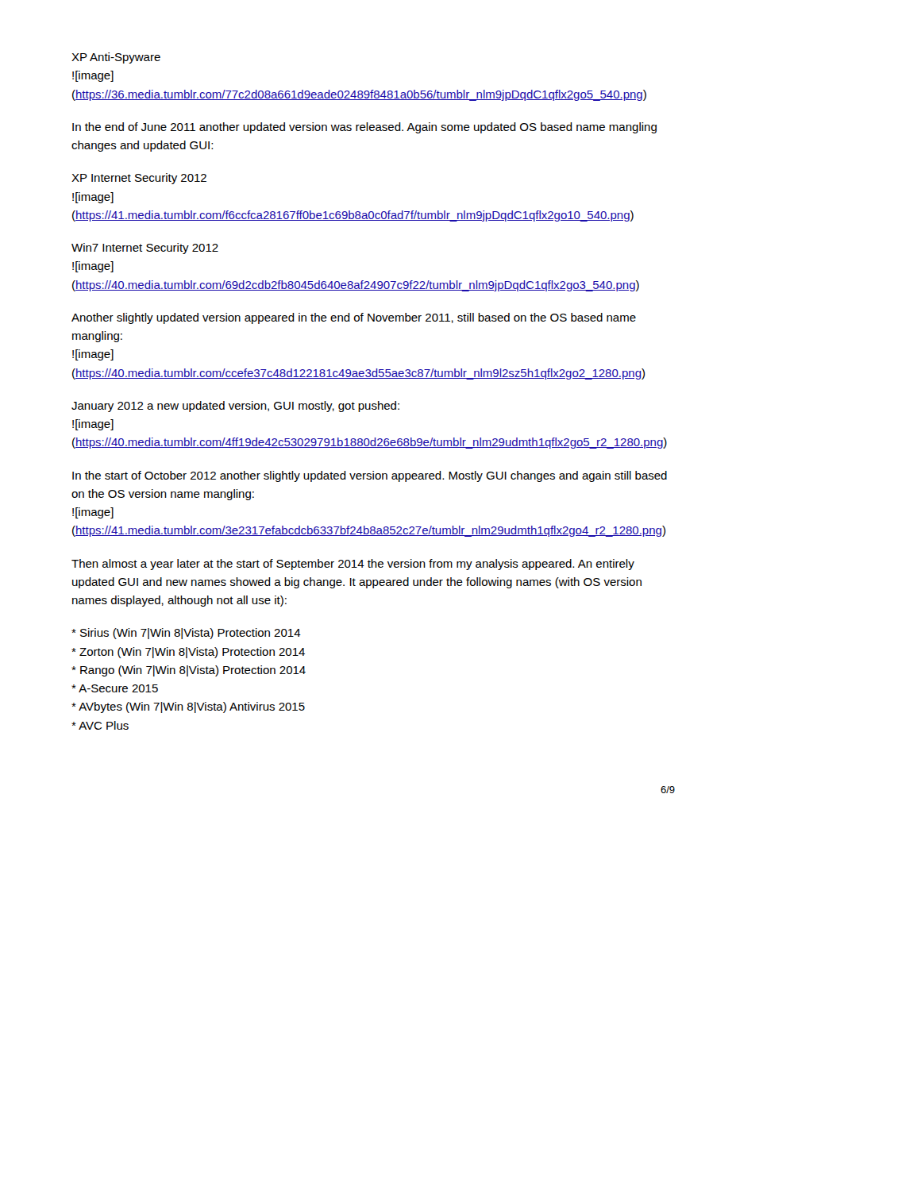XP Anti-Spyware
![image]
(https://36.media.tumblr.com/77c2d08a661d9eade02489f8481a0b56/tumblr_nlm9jpDqdC1qflx2go5_540.png)
In the end of June 2011 another updated version was released. Again some updated OS based name mangling changes and updated GUI:
XP Internet Security 2012
![image]
(https://41.media.tumblr.com/f6ccfca28167ff0be1c69b8a0c0fad7f/tumblr_nlm9jpDqdC1qflx2go10_540.png)
Win7 Internet Security 2012
![image]
(https://40.media.tumblr.com/69d2cdb2fb8045d640e8af24907c9f22/tumblr_nlm9jpDqdC1qflx2go3_540.png)
Another slightly updated version appeared in the end of November 2011, still based on the OS based name mangling:
![image]
(https://40.media.tumblr.com/ccefe37c48d122181c49ae3d55ae3c87/tumblr_nlm9l2sz5h1qflx2go2_1280.png)
January 2012 a new updated version, GUI mostly, got pushed:
![image]
(https://40.media.tumblr.com/4ff19de42c53029791b1880d26e68b9e/tumblr_nlm29udmth1qflx2go5_r2_1280.png)
In the start of October 2012 another slightly updated version appeared. Mostly GUI changes and again still based on the OS version name mangling:
![image]
(https://41.media.tumblr.com/3e2317efabcdcb6337bf24b8a852c27e/tumblr_nlm29udmth1qflx2go4_r2_1280.png)
Then almost a year later at the start of September 2014 the version from my analysis appeared. An entirely updated GUI and new names showed a big change. It appeared under the following names (with OS version names displayed, although not all use it):
Sirius (Win 7|Win 8|Vista) Protection 2014
Zorton (Win 7|Win 8|Vista) Protection 2014
Rango (Win 7|Win 8|Vista) Protection 2014
A-Secure 2015
AVbytes (Win 7|Win 8|Vista) Antivirus 2015
AVC Plus
6/9